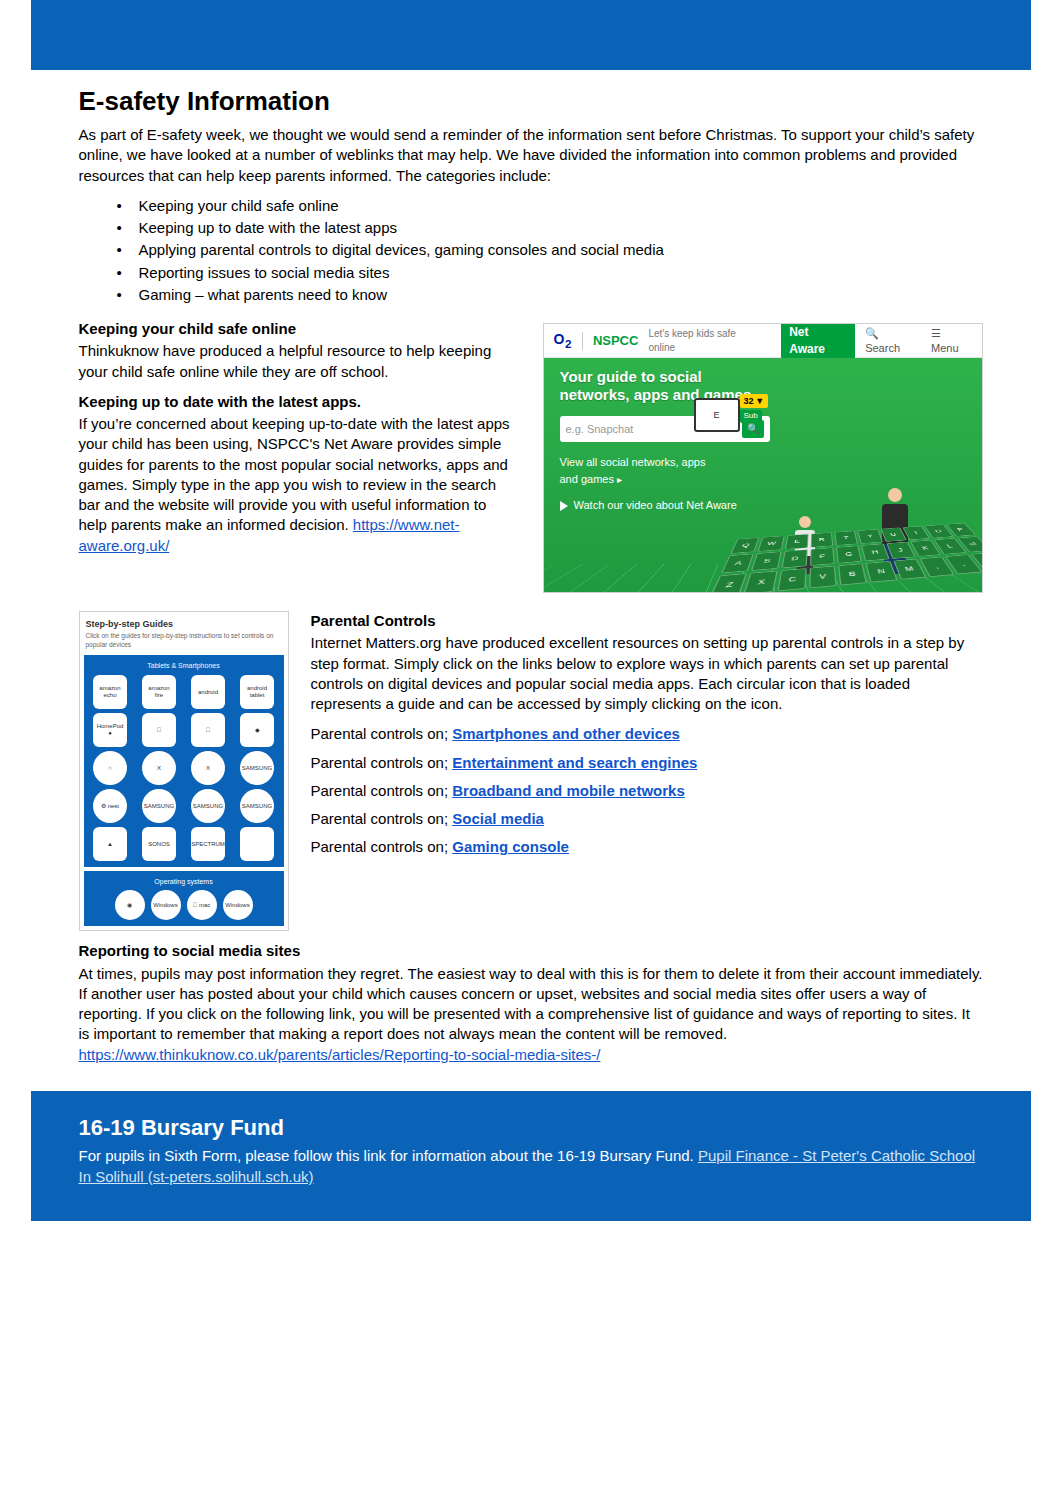E-safety Information
As part of E-safety week, we thought we would send a reminder of the information sent before Christmas. To support your child’s safety online, we have looked at a number of weblinks that may help. We have divided the information into common problems and provided resources that can help keep parents informed. The categories include:
Keeping your child safe online
Keeping up to date with the latest apps
Applying parental controls to digital devices, gaming consoles and social media
Reporting issues to social media sites
Gaming – what parents need to know
Keeping your child safe online
Thinkuknow have produced a helpful resource to help keeping your child safe online while they are off school.
Keeping up to date with the latest apps.
If you’re concerned about keeping up-to-date with the latest apps your child has been using, NSPCC's Net Aware provides simple guides for parents to the most popular social networks, apps and games. Simply type in the app you wish to review in the search bar and the website will provide you with useful information to help parents make an informed decision. https://www.net-aware.org.uk/
O2 NSPCC Let's keep kids safe online Net Aware 🔍 Search☰ Menu
Your guide to social
networks, apps and games
e.g. Snapchat🔍
View all social networks, apps
and games ▸
Watch our video about Net Aware
E
32 ▼
Sub
QWERTYUIOP ASDFGHJKL⏎ ZXCVBNM,.⌫
Step-by-step Guides
Click on the guides for step-by-step instructions to set controls on popular devices
Tablets & Smartphones
amazon
echo
amazon
fire
android
android
tablet
HomePod
●


◆
○
X
X
SAMSUNG
⚙ nest
SAMSUNG
SAMSUNG
SAMSUNG
▲
SONOS
SPECTRUM
Operating systems
◉
Windows
 mac
Windows
Parental Controls
Internet Matters.org have produced excellent resources on setting up parental controls in a step by step format. Simply click on the links below to explore ways in which parents can set up parental controls on digital devices and popular social media apps. Each circular icon that is loaded represents a guide and can be accessed by simply clicking on the icon.
Parental controls on; Smartphones and other devices
Parental controls on; Entertainment and search engines
Parental controls on; Broadband and mobile networks
Parental controls on; Social media
Parental controls on; Gaming console
Reporting to social media sites
At times, pupils may post information they regret. The easiest way to deal with this is for them to delete it from their account immediately. If another user has posted about your child which causes concern or upset, websites and social media sites offer users a way of reporting. If you click on the following link, you will be presented with a comprehensive list of guidance and ways of reporting to sites. It is important to remember that making a report does not always mean the content will be removed. https://www.thinkuknow.co.uk/parents/articles/Reporting-to-social-media-sites-/
16-19 Bursary Fund
For pupils in Sixth Form, please follow this link for information about the 16-19 Bursary Fund. Pupil Finance - St Peter's Catholic School In Solihull (st-peters.solihull.sch.uk)